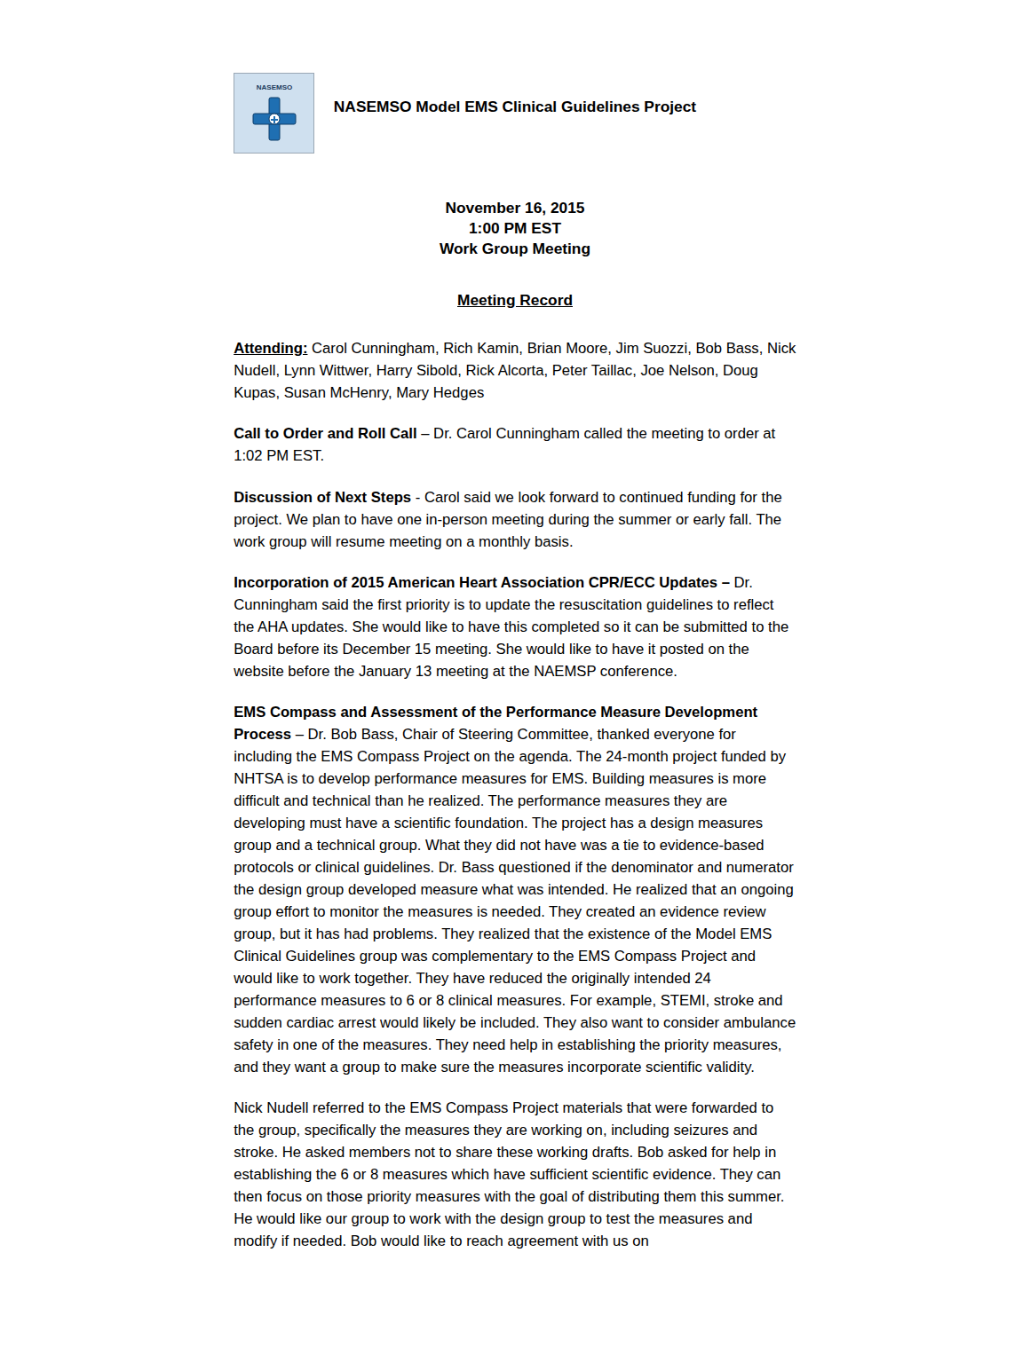NASEMSO
NASEMSO Model EMS Clinical Guidelines Project
November 16, 2015
1:00 PM EST
Work Group Meeting
Meeting Record
Attending: Carol Cunningham, Rich Kamin, Brian Moore, Jim Suozzi, Bob Bass, Nick Nudell, Lynn Wittwer, Harry Sibold, Rick Alcorta, Peter Taillac, Joe Nelson, Doug Kupas, Susan McHenry, Mary Hedges
Call to Order and Roll Call – Dr. Carol Cunningham called the meeting to order at 1:02 PM EST.
Discussion of Next Steps - Carol said we look forward to continued funding for the project. We plan to have one in-person meeting during the summer or early fall. The work group will resume meeting on a monthly basis.
Incorporation of 2015 American Heart Association CPR/ECC Updates – Dr. Cunningham said the first priority is to update the resuscitation guidelines to reflect the AHA updates. She would like to have this completed so it can be submitted to the Board before its December 15 meeting. She would like to have it posted on the website before the January 13 meeting at the NAEMSP conference.
EMS Compass and Assessment of the Performance Measure Development Process – Dr. Bob Bass, Chair of Steering Committee, thanked everyone for including the EMS Compass Project on the agenda. The 24-month project funded by NHTSA is to develop performance measures for EMS. Building measures is more difficult and technical than he realized. The performance measures they are developing must have a scientific foundation. The project has a design measures group and a technical group. What they did not have was a tie to evidence-based protocols or clinical guidelines. Dr. Bass questioned if the denominator and numerator the design group developed measure what was intended. He realized that an ongoing group effort to monitor the measures is needed. They created an evidence review group, but it has had problems. They realized that the existence of the Model EMS Clinical Guidelines group was complementary to the EMS Compass Project and would like to work together. They have reduced the originally intended 24 performance measures to 6 or 8 clinical measures. For example, STEMI, stroke and sudden cardiac arrest would likely be included. They also want to consider ambulance safety in one of the measures. They need help in establishing the priority measures, and they want a group to make sure the measures incorporate scientific validity.
Nick Nudell referred to the EMS Compass Project materials that were forwarded to the group, specifically the measures they are working on, including seizures and stroke. He asked members not to share these working drafts. Bob asked for help in establishing the 6 or 8 measures which have sufficient scientific evidence. They can then focus on those priority measures with the goal of distributing them this summer. He would like our group to work with the design group to test the measures and modify if needed. Bob would like to reach agreement with us on